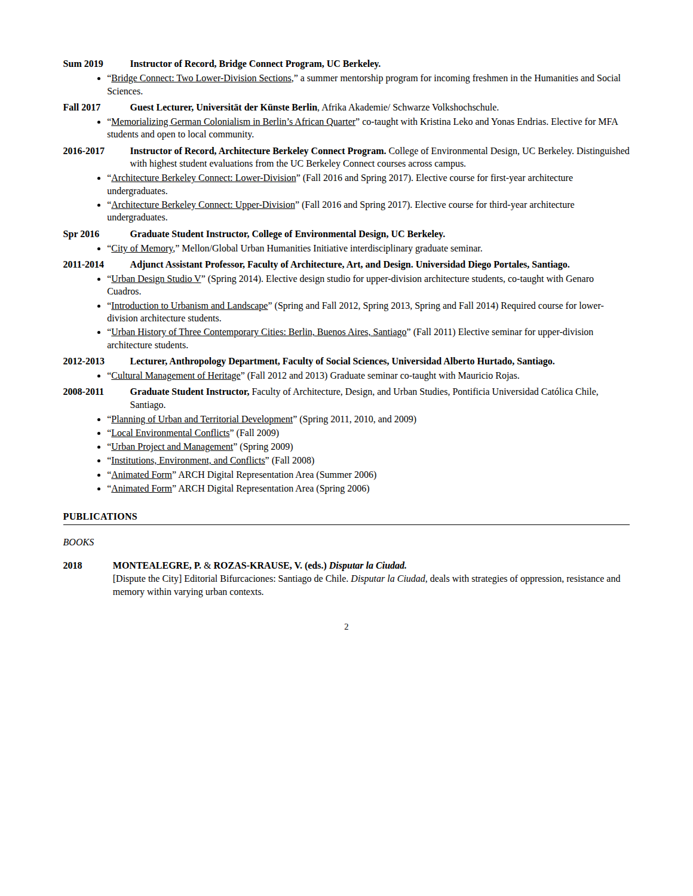Sum 2019
Instructor of Record, Bridge Connect Program, UC Berkeley.
“Bridge Connect: Two Lower-Division Sections,” a summer mentorship program for incoming freshmen in the Humanities and Social Sciences.
Fall 2017
Guest Lecturer, Universität der Künste Berlin, Afrika Akademie/ Schwarze Volkshochschule.
“Memorializing German Colonialism in Berlin’s African Quarter” co-taught with Kristina Leko and Yonas Endrias. Elective for MFA students and open to local community.
2016-2017
Instructor of Record, Architecture Berkeley Connect Program. College of Environmental Design, UC Berkeley. Distinguished with highest student evaluations from the UC Berkeley Connect courses across campus.
“Architecture Berkeley Connect: Lower-Division” (Fall 2016 and Spring 2017). Elective course for first-year architecture undergraduates.
“Architecture Berkeley Connect: Upper-Division” (Fall 2016 and Spring 2017). Elective course for third-year architecture undergraduates.
Spr 2016
Graduate Student Instructor, College of Environmental Design, UC Berkeley.
“City of Memory,” Mellon/Global Urban Humanities Initiative interdisciplinary graduate seminar.
2011-2014
Adjunct Assistant Professor, Faculty of Architecture, Art, and Design. Universidad Diego Portales, Santiago.
“Urban Design Studio V” (Spring 2014). Elective design studio for upper-division architecture students, co-taught with Genaro Cuadros.
“Introduction to Urbanism and Landscape” (Spring and Fall 2012, Spring 2013, Spring and Fall 2014) Required course for lower-division architecture students.
“Urban History of Three Contemporary Cities: Berlin, Buenos Aires, Santiago” (Fall 2011) Elective seminar for upper-division architecture students.
2012-2013
Lecturer, Anthropology Department, Faculty of Social Sciences, Universidad Alberto Hurtado, Santiago.
“Cultural Management of Heritage” (Fall 2012 and 2013) Graduate seminar co-taught with Mauricio Rojas.
2008-2011
Graduate Student Instructor, Faculty of Architecture, Design, and Urban Studies, Pontificia Universidad Católica Chile, Santiago.
“Planning of Urban and Territorial Development” (Spring 2011, 2010, and 2009)
“Local Environmental Conflicts” (Fall 2009)
“Urban Project and Management” (Spring 2009)
“Institutions, Environment, and Conflicts” (Fall 2008)
“Animated Form” ARCH Digital Representation Area (Summer 2006)
“Animated Form” ARCH Digital Representation Area (Spring 2006)
PUBLICATIONS
BOOKS
2018
MONTEALEGRE, P. & ROZAS-KRAUSE, V. (eds.) Disputar la Ciudad. [Dispute the City] Editorial Bifurcaciones: Santiago de Chile. Disputar la Ciudad, deals with strategies of oppression, resistance and memory within varying urban contexts.
2